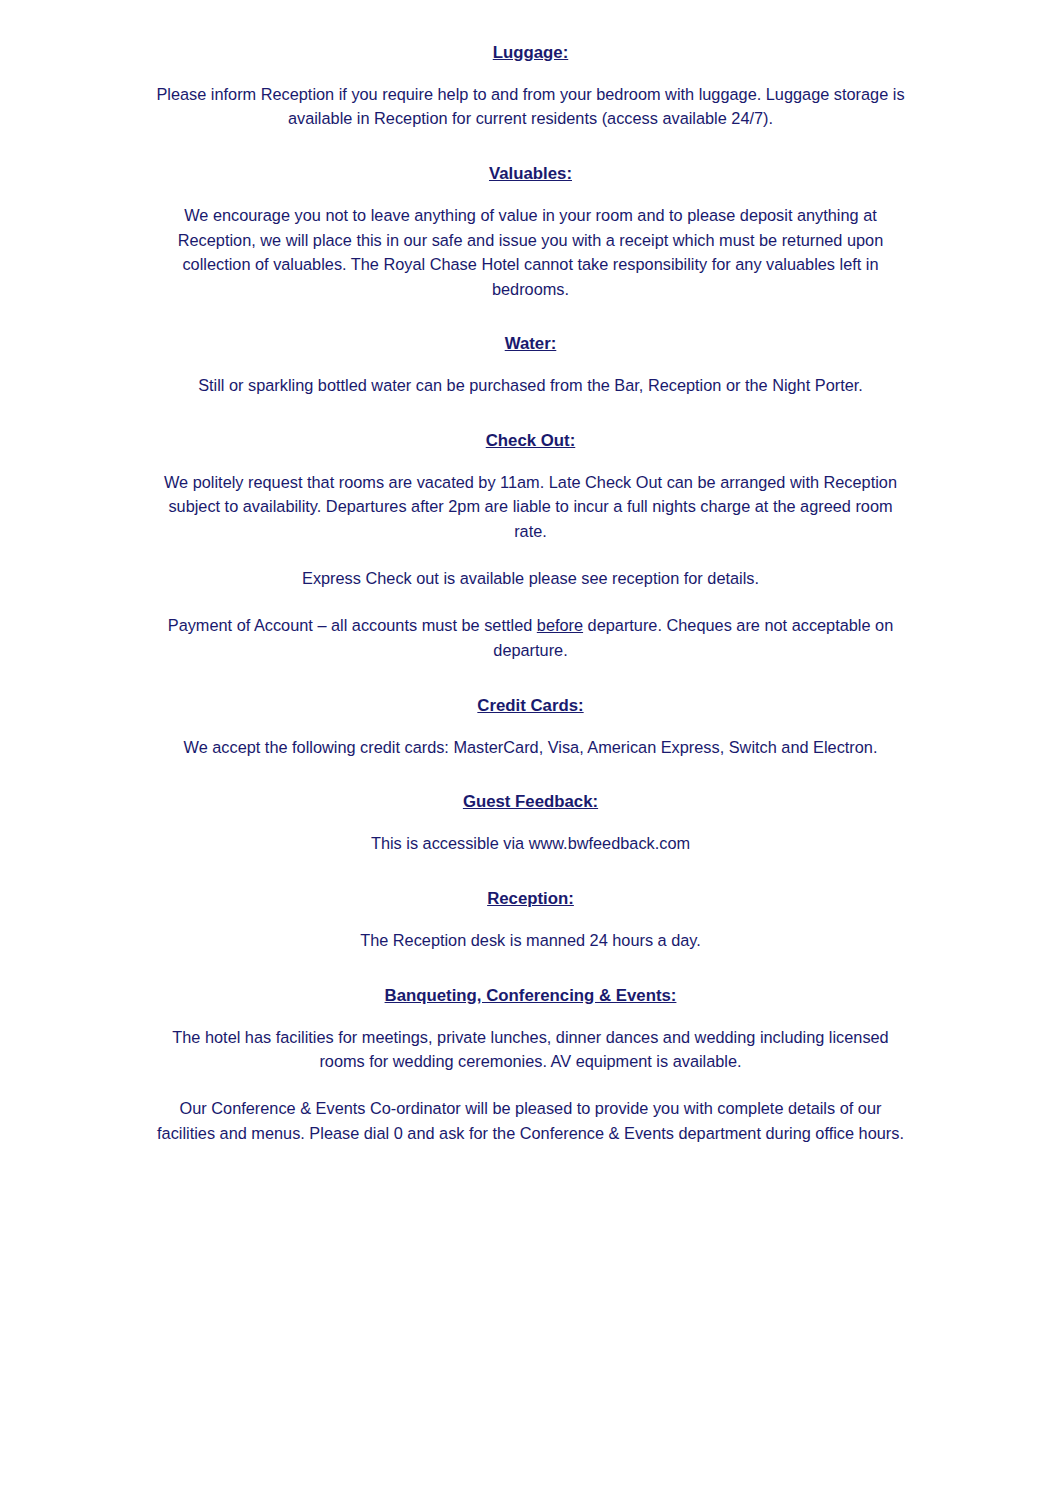Luggage:
Please inform Reception if you require help to and from your bedroom with luggage. Luggage storage is available in Reception for current residents (access available 24/7).
Valuables:
We encourage you not to leave anything of value in your room and to please deposit anything at Reception, we will place this in our safe and issue you with a receipt which must be returned upon collection of valuables. The Royal Chase Hotel cannot take responsibility for any valuables left in bedrooms.
Water:
Still or sparkling bottled water can be purchased from the Bar, Reception or the Night Porter.
Check Out:
We politely request that rooms are vacated by 11am. Late Check Out can be arranged with Reception subject to availability. Departures after 2pm are liable to incur a full nights charge at the agreed room rate.
Express Check out is available please see reception for details.
Payment of Account – all accounts must be settled before departure. Cheques are not acceptable on departure.
Credit Cards:
We accept the following credit cards: MasterCard, Visa, American Express, Switch and Electron.
Guest Feedback:
This is accessible via www.bwfeedback.com
Reception:
The Reception desk is manned 24 hours a day.
Banqueting, Conferencing & Events:
The hotel has facilities for meetings, private lunches, dinner dances and wedding including licensed rooms for wedding ceremonies. AV equipment is available.
Our Conference & Events Co-ordinator will be pleased to provide you with complete details of our facilities and menus. Please dial 0 and ask for the Conference & Events department during office hours.